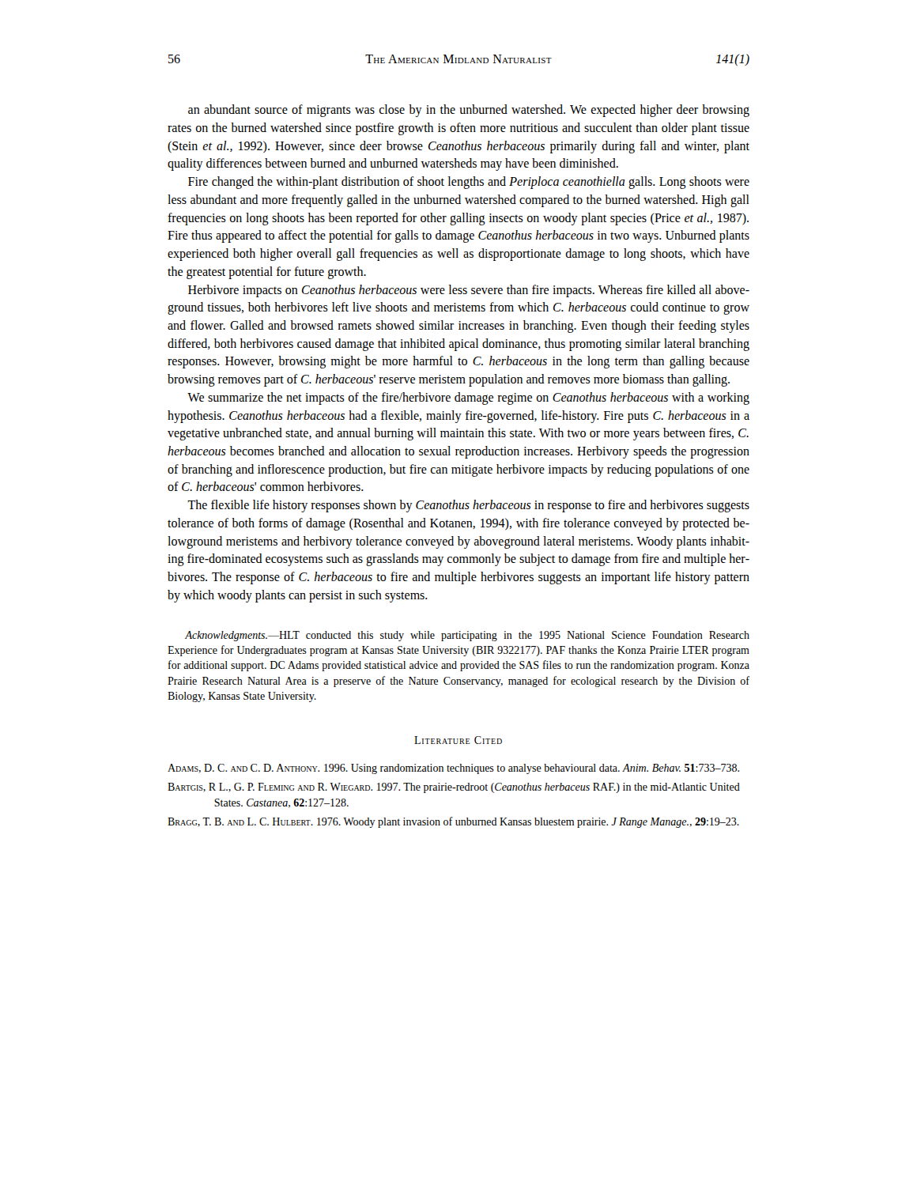56
The American Midland Naturalist
141(1)
an abundant source of migrants was close by in the unburned watershed. We expected higher deer browsing rates on the burned watershed since postfire growth is often more nutritious and succulent than older plant tissue (Stein et al., 1992). However, since deer browse Ceanothus herbaceous primarily during fall and winter, plant quality differences between burned and unburned watersheds may have been diminished.
Fire changed the within-plant distribution of shoot lengths and Periploca ceanothiella galls. Long shoots were less abundant and more frequently galled in the unburned watershed compared to the burned watershed. High gall frequencies on long shoots has been reported for other galling insects on woody plant species (Price et al., 1987). Fire thus appeared to affect the potential for galls to damage Ceanothus herbaceous in two ways. Unburned plants experienced both higher overall gall frequencies as well as disproportionate damage to long shoots, which have the greatest potential for future growth.
Herbivore impacts on Ceanothus herbaceous were less severe than fire impacts. Whereas fire killed all aboveground tissues, both herbivores left live shoots and meristems from which C. herbaceous could continue to grow and flower. Galled and browsed ramets showed similar increases in branching. Even though their feeding styles differed, both herbivores caused damage that inhibited apical dominance, thus promoting similar lateral branching responses. However, browsing might be more harmful to C. herbaceous in the long term than galling because browsing removes part of C. herbaceous' reserve meristem population and removes more biomass than galling.
We summarize the net impacts of the fire/herbivore damage regime on Ceanothus herbaceous with a working hypothesis. Ceanothus herbaceous had a flexible, mainly fire-governed, life-history. Fire puts C. herbaceous in a vegetative unbranched state, and annual burning will maintain this state. With two or more years between fires, C. herbaceous becomes branched and allocation to sexual reproduction increases. Herbivory speeds the progression of branching and inflorescence production, but fire can mitigate herbivore impacts by reducing populations of one of C. herbaceous' common herbivores.
The flexible life history responses shown by Ceanothus herbaceous in response to fire and herbivores suggests tolerance of both forms of damage (Rosenthal and Kotanen, 1994), with fire tolerance conveyed by protected belowground meristems and herbivory tolerance conveyed by aboveground lateral meristems. Woody plants inhabiting fire-dominated ecosystems such as grasslands may commonly be subject to damage from fire and multiple herbivores. The response of C. herbaceous to fire and multiple herbivores suggests an important life history pattern by which woody plants can persist in such systems.
Acknowledgments.—HLT conducted this study while participating in the 1995 National Science Foundation Research Experience for Undergraduates program at Kansas State University (BIR 9322177). PAF thanks the Konza Prairie LTER program for additional support. DC Adams provided statistical advice and provided the SAS files to run the randomization program. Konza Prairie Research Natural Area is a preserve of the Nature Conservancy, managed for ecological research by the Division of Biology, Kansas State University.
Literature Cited
Adams, D. C. and C. D. Anthony. 1996. Using randomization techniques to analyse behavioural data. Anim. Behav. 51:733–738.
Bartgis, R L., G. P. Fleming and R. Wiegard. 1997. The prairie-redroot (Ceanothus herbaceus RAF.) in the mid-Atlantic United States. Castanea, 62:127–128.
Bragg, T. B. and L. C. Hulbert. 1976. Woody plant invasion of unburned Kansas bluestem prairie. J Range Manage., 29:19–23.